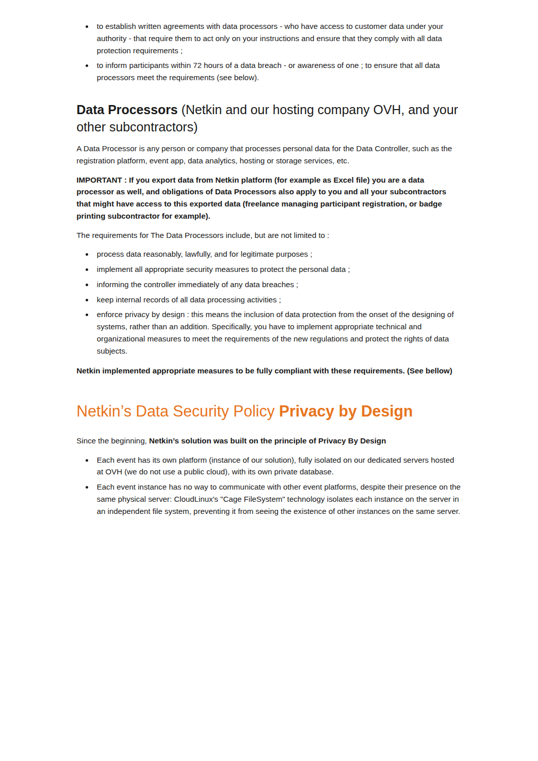to establish written agreements with data processors - who have access to customer data under your authority - that require them to act only on your instructions and ensure that they comply with all data protection requirements ;
to inform participants within 72 hours of a data breach - or awareness of one ; to ensure that all data processors meet the requirements (see below).
Data Processors (Netkin and our hosting company OVH, and your other subcontractors)
A Data Processor is any person or company that processes personal data for the Data Controller, such as the registration platform, event app, data analytics, hosting or storage services, etc.
IMPORTANT : If you export data from Netkin platform (for example as Excel file) you are a data processor as well, and obligations of Data Processors also apply to you and all your subcontractors that might have access to this exported data (freelance managing participant registration, or badge printing subcontractor for example).
The requirements for The Data Processors include, but are not limited to :
process data reasonably, lawfully, and for legitimate purposes ;
implement all appropriate security measures to protect the personal data ;
informing the controller immediately of any data breaches ;
keep internal records of all data processing activities ;
enforce privacy by design : this means the inclusion of data protection from the onset of the designing of systems, rather than an addition. Specifically, you have to implement appropriate technical and organizational measures to meet the requirements of the new regulations and protect the rights of data subjects.
Netkin implemented appropriate measures to be fully compliant with these requirements. (See bellow)
Netkin’s Data Security Policy Privacy by Design
Since the beginning, Netkin’s solution was built on the principle of Privacy By Design
Each event has its own platform (instance of our solution), fully isolated on our dedicated servers hosted at OVH (we do not use a public cloud), with its own private database.
Each event instance has no way to communicate with other event platforms, despite their presence on the same physical server: CloudLinux's "Cage FileSystem" technology isolates each instance on the server in an independent file system, preventing it from seeing the existence of other instances on the same server.